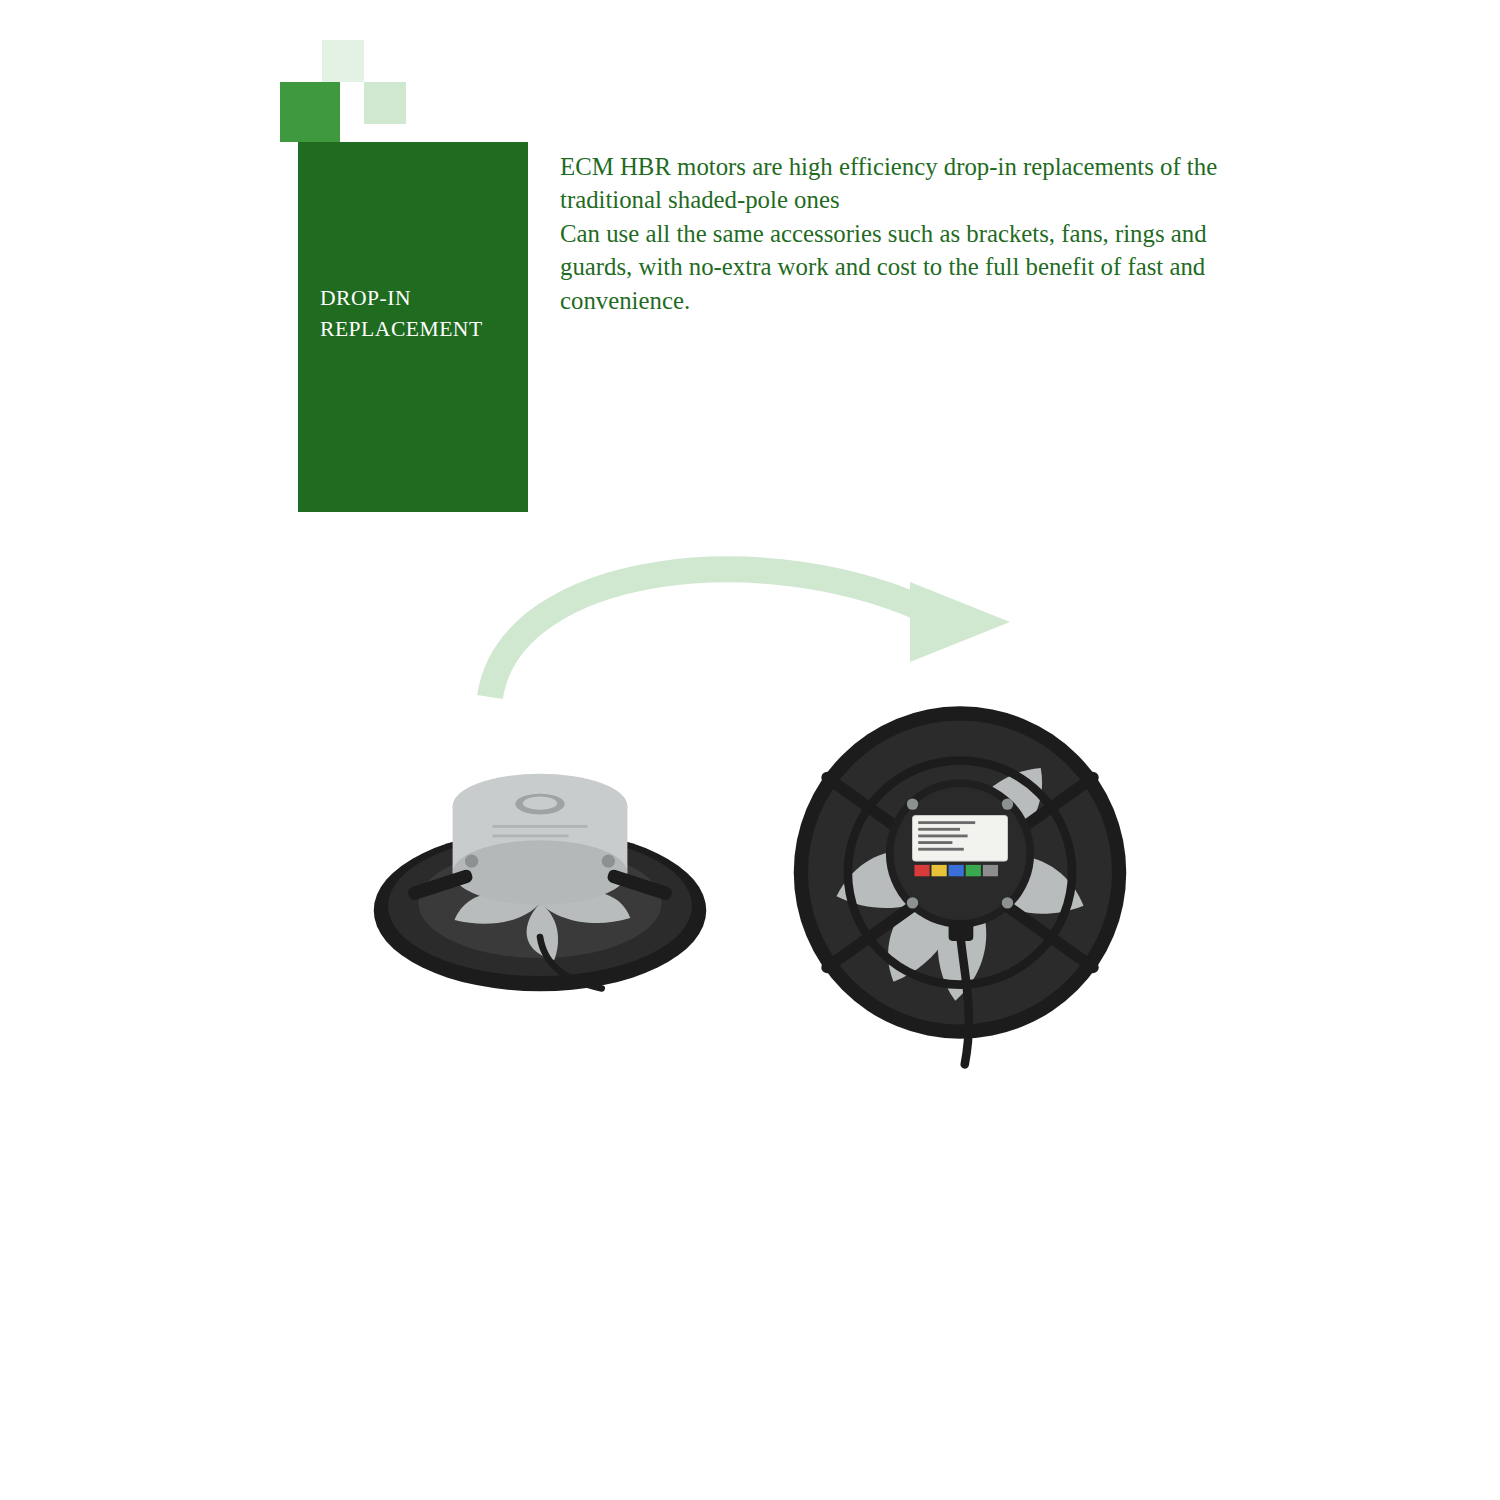DROP-IN
REPLACEMENT
ECM HBR motors are high efficiency drop-in replacements of the traditional shaded-pole ones
Can use all the same accessories such as brackets, fans, rings and guards, with no-extra work and cost to the full benefit of fast and convenience.